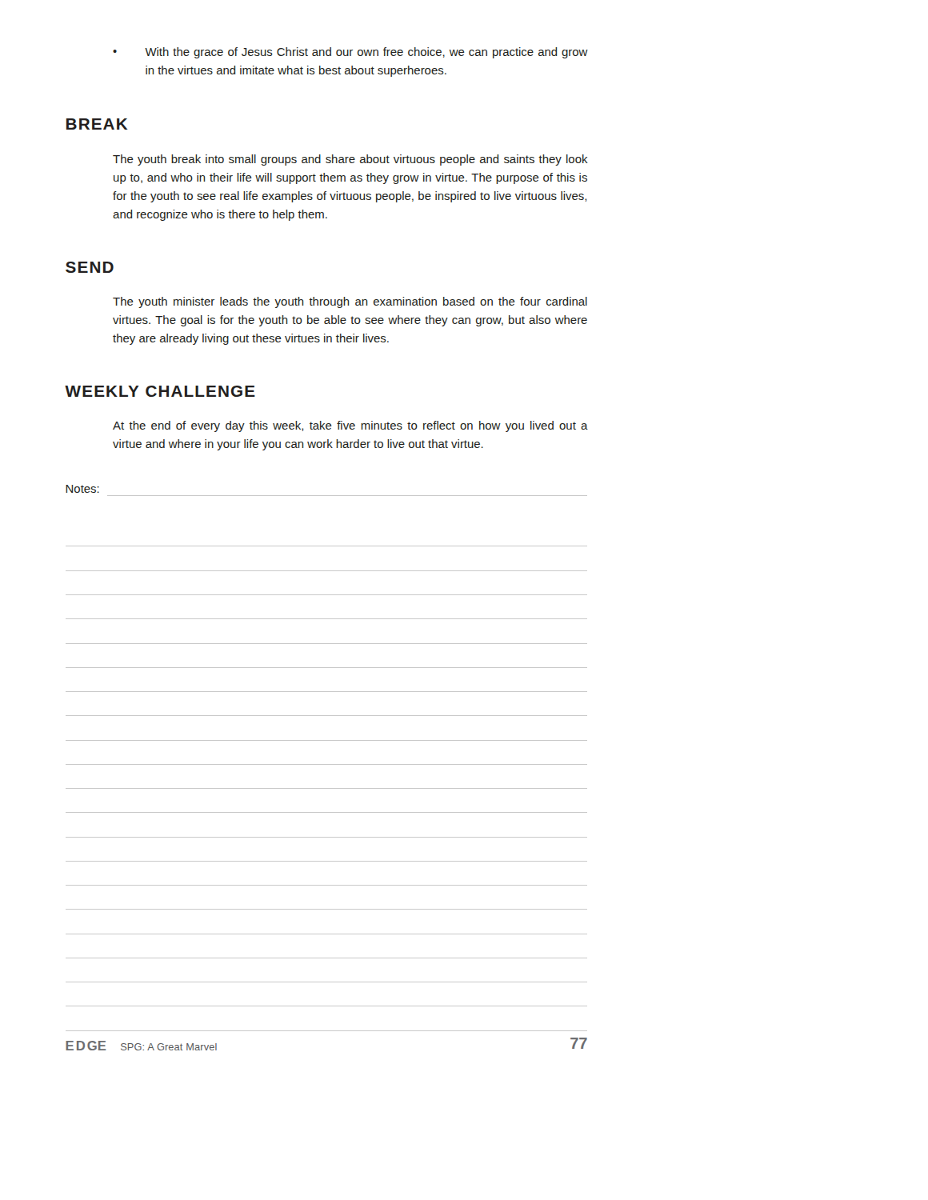With the grace of Jesus Christ and our own free choice, we can practice and grow in the virtues and imitate what is best about superheroes.
Break
The youth break into small groups and share about virtuous people and saints they look up to, and who in their life will support them as they grow in virtue. The purpose of this is for the youth to see real life examples of virtuous people, be inspired to live virtuous lives, and recognize who is there to help them.
Send
The youth minister leads the youth through an examination based on the four cardinal virtues. The goal is for the youth to be able to see where they can grow, but also where they are already living out these virtues in their lives.
Weekly Challenge
At the end of every day this week, take five minutes to reflect on how you lived out a virtue and where in your life you can work harder to live out that virtue.
Notes:
EDGE SPG: A Great Marvel
77